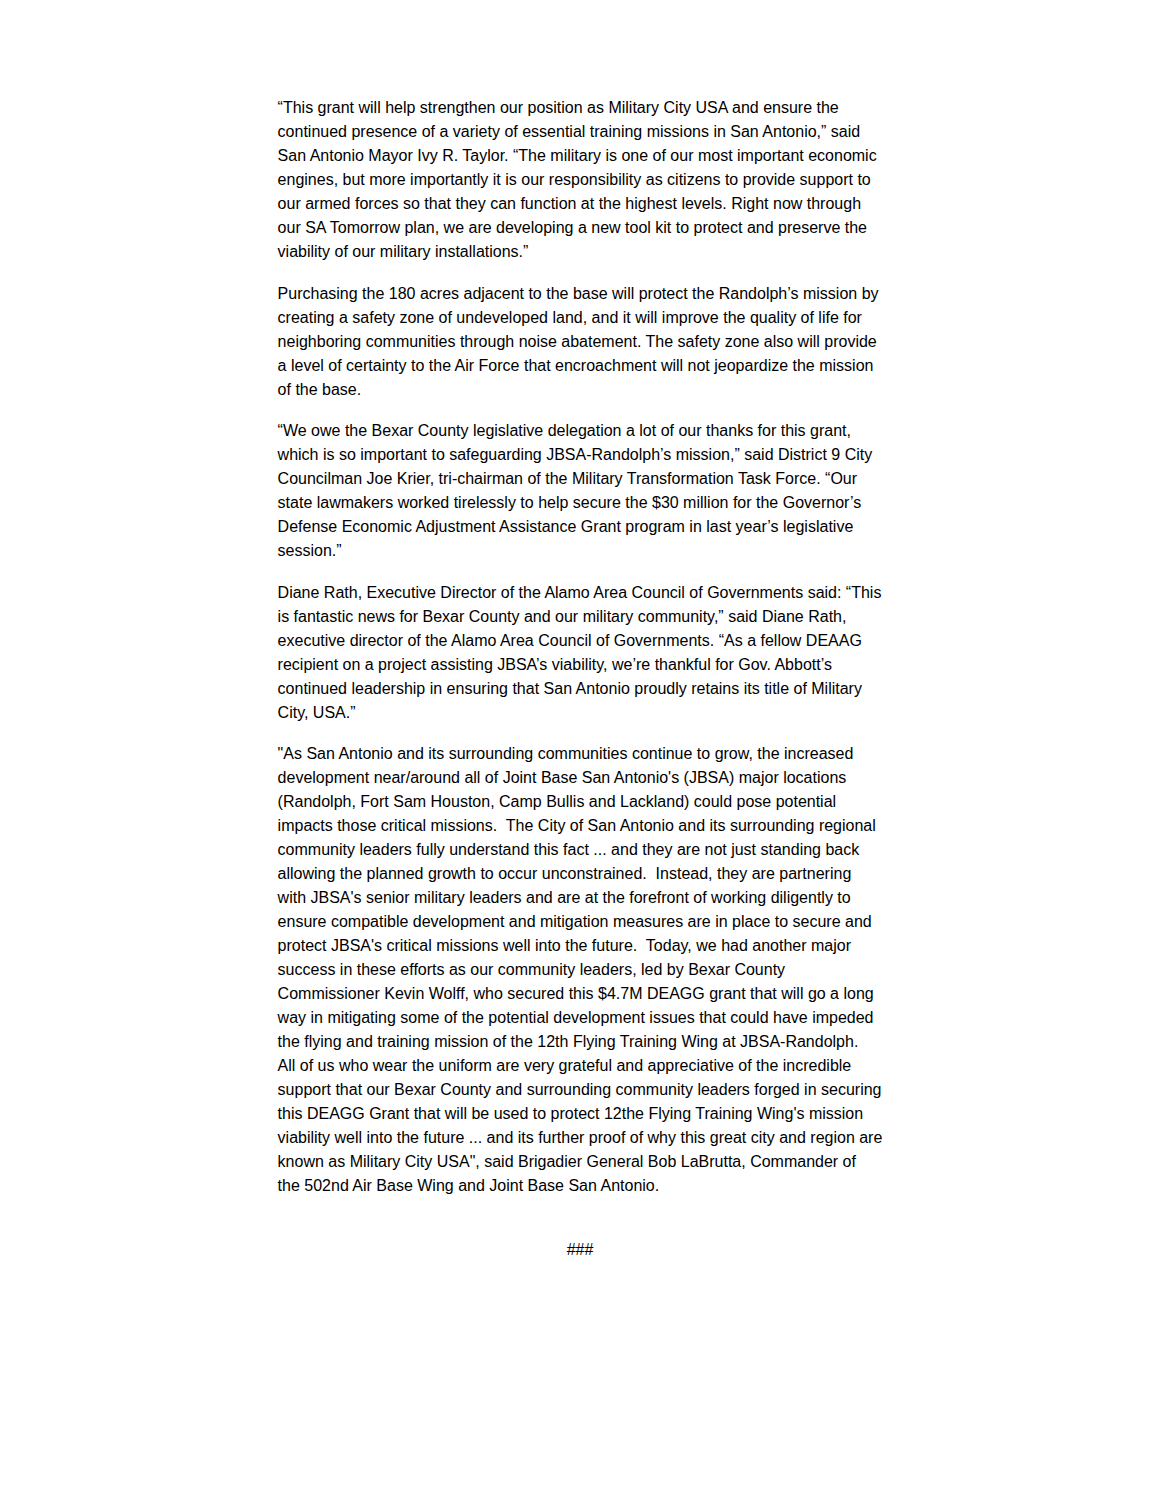“This grant will help strengthen our position as Military City USA and ensure the continued presence of a variety of essential training missions in San Antonio,” said San Antonio Mayor Ivy R. Taylor. “The military is one of our most important economic engines, but more importantly it is our responsibility as citizens to provide support to our armed forces so that they can function at the highest levels. Right now through our SA Tomorrow plan, we are developing a new tool kit to protect and preserve the viability of our military installations.”
Purchasing the 180 acres adjacent to the base will protect the Randolph’s mission by creating a safety zone of undeveloped land, and it will improve the quality of life for neighboring communities through noise abatement. The safety zone also will provide a level of certainty to the Air Force that encroachment will not jeopardize the mission of the base.
“We owe the Bexar County legislative delegation a lot of our thanks for this grant, which is so important to safeguarding JBSA-Randolph’s mission,” said District 9 City Councilman Joe Krier, tri-chairman of the Military Transformation Task Force. “Our state lawmakers worked tirelessly to help secure the $30 million for the Governor’s Defense Economic Adjustment Assistance Grant program in last year’s legislative session.”
Diane Rath, Executive Director of the Alamo Area Council of Governments said: “This is fantastic news for Bexar County and our military community,” said Diane Rath, executive director of the Alamo Area Council of Governments. “As a fellow DEAAG recipient on a project assisting JBSA’s viability, we’re thankful for Gov. Abbott’s continued leadership in ensuring that San Antonio proudly retains its title of Military City, USA.”
"As San Antonio and its surrounding communities continue to grow, the increased development near/around all of Joint Base San Antonio's (JBSA) major locations (Randolph, Fort Sam Houston, Camp Bullis and Lackland) could pose potential impacts those critical missions. The City of San Antonio and its surrounding regional community leaders fully understand this fact ... and they are not just standing back allowing the planned growth to occur unconstrained. Instead, they are partnering with JBSA's senior military leaders and are at the forefront of working diligently to ensure compatible development and mitigation measures are in place to secure and protect JBSA's critical missions well into the future. Today, we had another major success in these efforts as our community leaders, led by Bexar County Commissioner Kevin Wolff, who secured this $4.7M DEAGG grant that will go a long way in mitigating some of the potential development issues that could have impeded the flying and training mission of the 12th Flying Training Wing at JBSA-Randolph. All of us who wear the uniform are very grateful and appreciative of the incredible support that our Bexar County and surrounding community leaders forged in securing this DEAGG Grant that will be used to protect 12the Flying Training Wing's mission viability well into the future ... and its further proof of why this great city and region are known as Military City USA", said Brigadier General Bob LaBrutta, Commander of the 502nd Air Base Wing and Joint Base San Antonio.
###